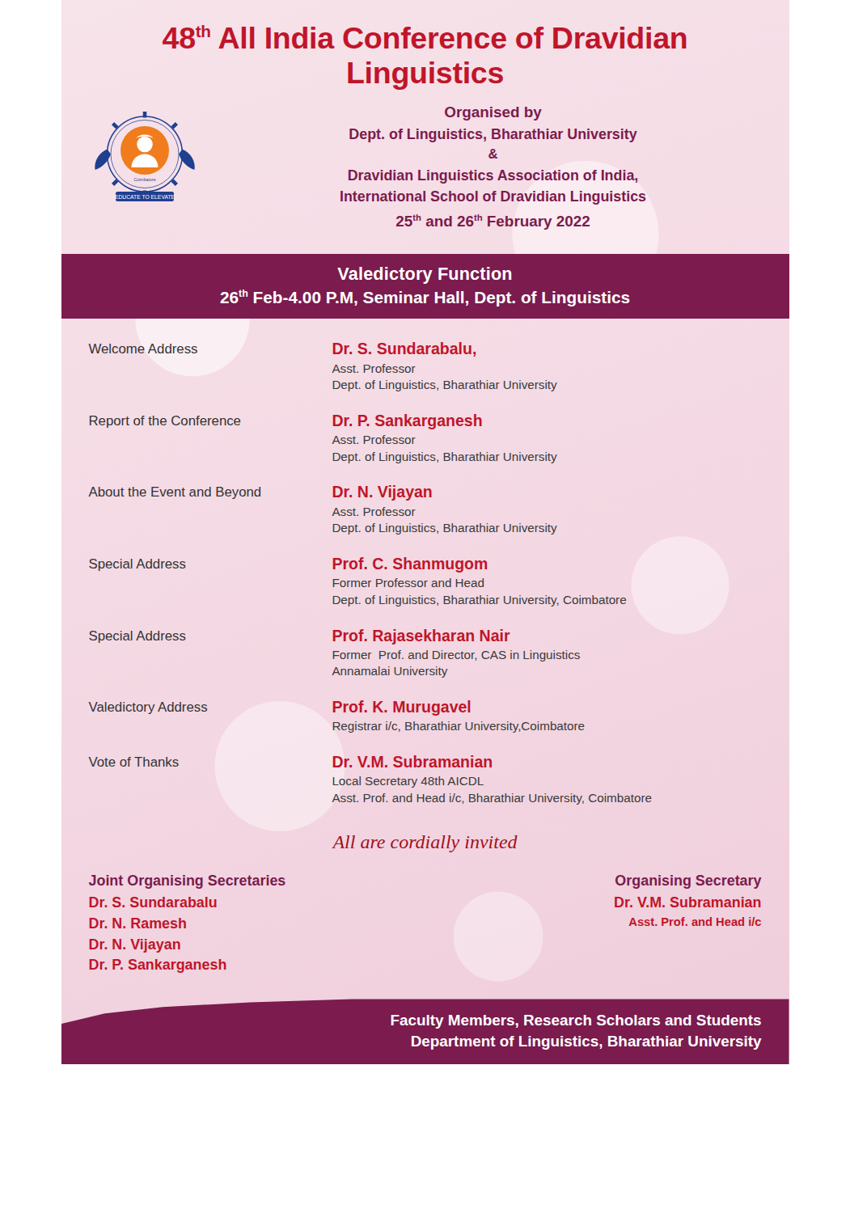48th All India Conference of Dravidian Linguistics
EDUCATE TO ELEVATE Coimbatore
Organised by
Dept. of Linguistics, Bharathiar University
&
Dravidian Linguistics Association of India,
International School of Dravidian Linguistics
25th and 26th February 2022
Valedictory Function
26th Feb-4.00 P.M, Seminar Hall, Dept. of Linguistics
Welcome Address
Dr. S. Sundarabalu, Asst. Professor Dept. of Linguistics, Bharathiar University
Report of the Conference
Dr. P. Sankarganesh Asst. Professor Dept. of Linguistics, Bharathiar University
About the Event and Beyond
Dr. N. Vijayan Asst. Professor Dept. of Linguistics, Bharathiar University
Special Address
Prof. C. Shanmugom Former Professor and Head Dept. of Linguistics, Bharathiar University, Coimbatore
Special Address
Prof. Rajasekharan Nair Former Prof. and Director, CAS in Linguistics Annamalai University
Valedictory Address
Prof. K. Murugavel Registrar i/c, Bharathiar University,Coimbatore
Vote of Thanks
Dr. V.M. Subramanian Local Secretary 48th AICDL Asst. Prof. and Head i/c, Bharathiar University, Coimbatore
All are cordially invited
Joint Organising Secretaries
Dr. S. Sundarabalu
Dr. N. Ramesh
Dr. N. Vijayan
Dr. P. Sankarganesh
Organising Secretary
Dr. V.M. Subramanian Asst. Prof. and Head i/c
Faculty Members, Research Scholars and Students
Department of Linguistics, Bharathiar University